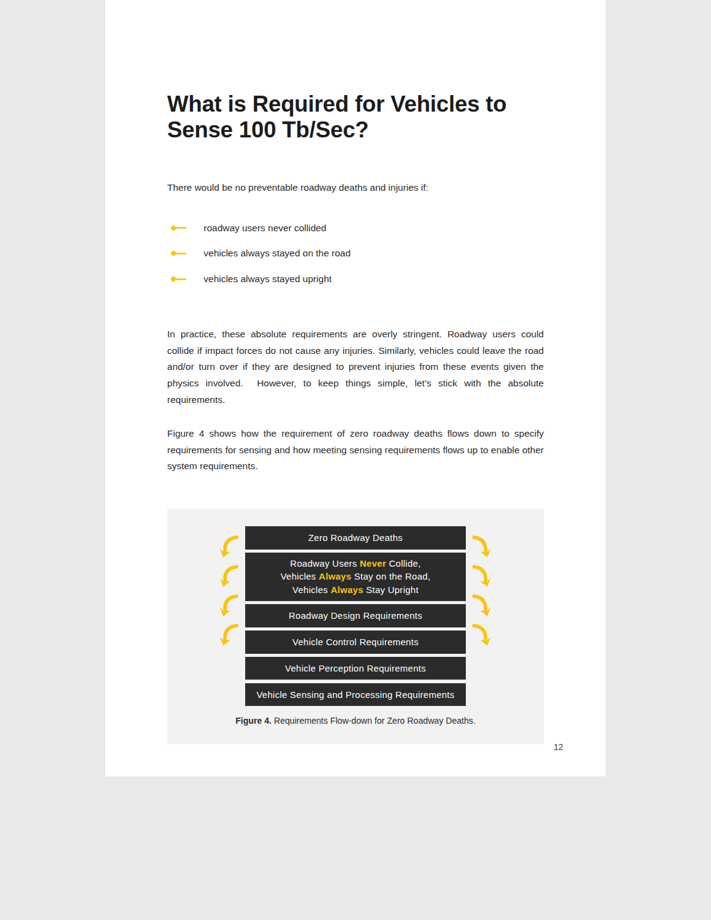What is Required for Vehicles to Sense 100 Tb/Sec?
There would be no preventable roadway deaths and injuries if:
roadway users never collided
vehicles always stayed on the road
vehicles always stayed upright
In practice, these absolute requirements are overly stringent. Roadway users could collide if impact forces do not cause any injuries. Similarly, vehicles could leave the road and/or turn over if they are designed to prevent injuries from these events given the physics involved. However, to keep things simple, let’s stick with the absolute requirements.
Figure 4 shows how the requirement of zero roadway deaths flows down to specify requirements for sensing and how meeting sensing requirements flows up to enable other system requirements.
Zero Roadway Deaths
Roadway Users Never Collide,
Vehicles Always Stay on the Road,
Vehicles Always Stay Upright
Roadway Design Requirements
Vehicle Control Requirements
Vehicle Perception Requirements
Vehicle Sensing and Processing Requirements
Figure 4. Requirements Flow-down for Zero Roadway Deaths.
12